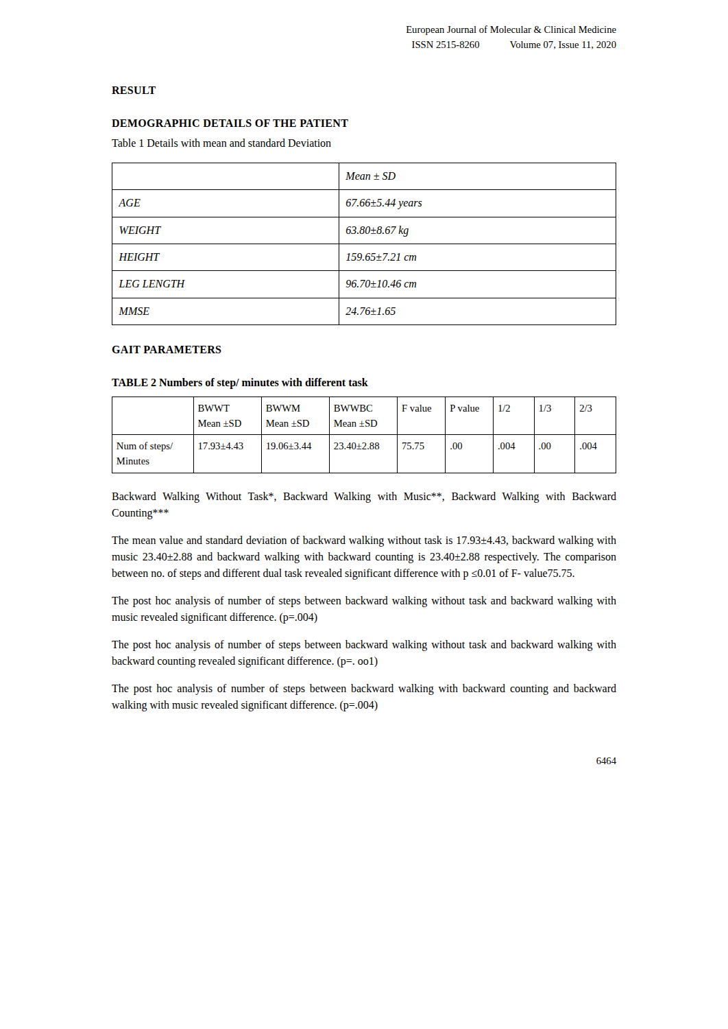European Journal of Molecular & Clinical Medicine ISSN 2515-8260 Volume 07, Issue 11, 2020
RESULT
DEMOGRAPHIC DETAILS OF THE PATIENT
Table 1 Details with mean and standard Deviation
| | Mean ± SD |
| AGE | 67.66±5.44 years |
| WEIGHT | 63.80±8.67 kg |
| HEIGHT | 159.65±7.21 cm |
| LEG LENGTH | 96.70±10.46 cm |
| MMSE | 24.76±1.65 |
GAIT PARAMETERS
TABLE 2 Numbers of step/ minutes with different task
| | BWWT Mean ±SD | BWWM Mean ±SD | BWWBC Mean ±SD | F value | P value | 1/2 | 1/3 | 2/3 |
| --- | --- | --- | --- | --- | --- | --- | --- | --- |
| Num of steps/ Minutes | 17.93±4.43 | 19.06±3.44 | 23.40±2.88 | 75.75 | .00 | .004 | .00 | .004 |
Backward Walking Without Task*, Backward Walking with Music**, Backward Walking with Backward Counting***
The mean value and standard deviation of backward walking without task is 17.93±4.43, backward walking with music 23.40±2.88 and backward walking with backward counting is 23.40±2.88 respectively. The comparison between no. of steps and different dual task revealed significant difference with p ≤0.01 of F- value75.75.
The post hoc analysis of number of steps between backward walking without task and backward walking with music revealed significant difference. (p=.004)
The post hoc analysis of number of steps between backward walking without task and backward walking with backward counting revealed significant difference. (p=. oo1)
The post hoc analysis of number of steps between backward walking with backward counting and backward walking with music revealed significant difference. (p=.004)
6464